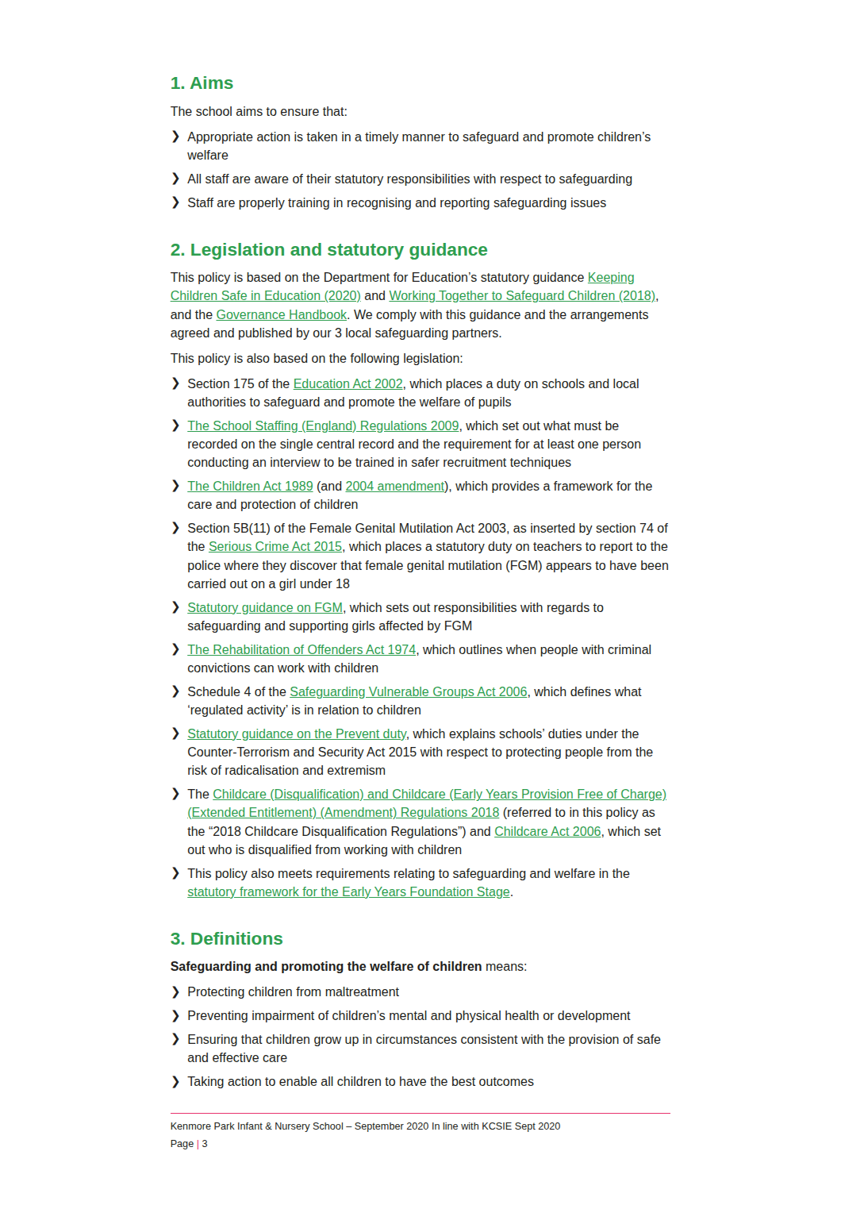1. Aims
The school aims to ensure that:
Appropriate action is taken in a timely manner to safeguard and promote children’s welfare
All staff are aware of their statutory responsibilities with respect to safeguarding
Staff are properly training in recognising and reporting safeguarding issues
2. Legislation and statutory guidance
This policy is based on the Department for Education’s statutory guidance Keeping Children Safe in Education (2020) and Working Together to Safeguard Children (2018), and the Governance Handbook. We comply with this guidance and the arrangements agreed and published by our 3 local safeguarding partners.
This policy is also based on the following legislation:
Section 175 of the Education Act 2002, which places a duty on schools and local authorities to safeguard and promote the welfare of pupils
The School Staffing (England) Regulations 2009, which set out what must be recorded on the single central record and the requirement for at least one person conducting an interview to be trained in safer recruitment techniques
The Children Act 1989 (and 2004 amendment), which provides a framework for the care and protection of children
Section 5B(11) of the Female Genital Mutilation Act 2003, as inserted by section 74 of the Serious Crime Act 2015, which places a statutory duty on teachers to report to the police where they discover that female genital mutilation (FGM) appears to have been carried out on a girl under 18
Statutory guidance on FGM, which sets out responsibilities with regards to safeguarding and supporting girls affected by FGM
The Rehabilitation of Offenders Act 1974, which outlines when people with criminal convictions can work with children
Schedule 4 of the Safeguarding Vulnerable Groups Act 2006, which defines what ‘regulated activity’ is in relation to children
Statutory guidance on the Prevent duty, which explains schools’ duties under the Counter-Terrorism and Security Act 2015 with respect to protecting people from the risk of radicalisation and extremism
The Childcare (Disqualification) and Childcare (Early Years Provision Free of Charge) (Extended Entitlement) (Amendment) Regulations 2018 (referred to in this policy as the “2018 Childcare Disqualification Regulations”) and Childcare Act 2006, which set out who is disqualified from working with children
This policy also meets requirements relating to safeguarding and welfare in the statutory framework for the Early Years Foundation Stage.
3. Definitions
Safeguarding and promoting the welfare of children means:
Protecting children from maltreatment
Preventing impairment of children’s mental and physical health or development
Ensuring that children grow up in circumstances consistent with the provision of safe and effective care
Taking action to enable all children to have the best outcomes
Kenmore Park Infant & Nursery School – September 2020 In line with KCSIE Sept 2020
Page | 3